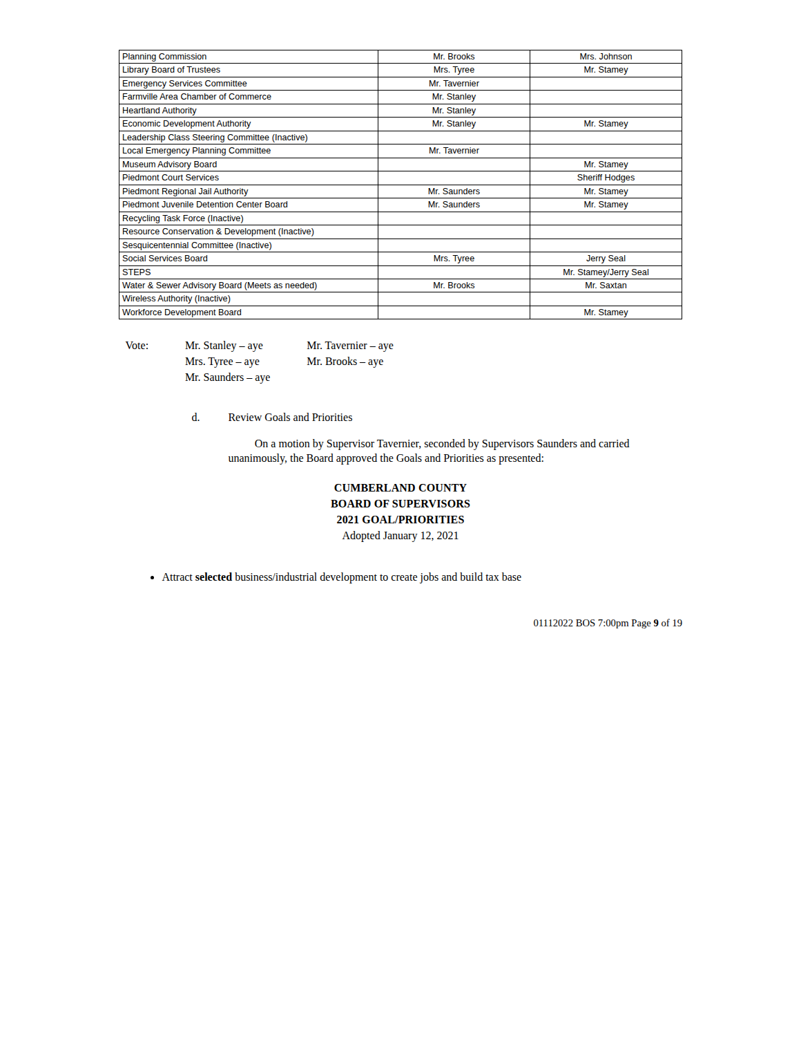| Planning Commission | Mr. Brooks | Mrs. Johnson |
| Library Board of Trustees | Mrs. Tyree | Mr. Stamey |
| Emergency Services Committee | Mr. Tavernier | |
| Farmville Area Chamber of Commerce | Mr. Stanley | |
| Heartland Authority | Mr. Stanley | |
| Economic Development Authority | Mr. Stanley | Mr. Stamey |
| Leadership Class Steering Committee (Inactive) | | |
| Local Emergency Planning Committee | Mr. Tavernier | |
| Museum Advisory Board | | Mr. Stamey |
| Piedmont Court Services | | Sheriff Hodges |
| Piedmont Regional Jail Authority | Mr. Saunders | Mr. Stamey |
| Piedmont Juvenile Detention Center Board | Mr. Saunders | Mr. Stamey |
| Recycling Task Force (Inactive) | | |
| Resource Conservation & Development (Inactive) | | |
| Sesquicentennial Committee (Inactive) | | |
| Social Services Board | Mrs. Tyree | Jerry Seal |
| STEPS | | Mr. Stamey/Jerry Seal |
| Water & Sewer Advisory Board (Meets as needed) | Mr. Brooks | Mr. Saxtan |
| Wireless Authority (Inactive) | | |
| Workforce Development Board | | Mr. Stamey |
| Vote: | Mr. Stanley – aye | Mr. Tavernier – aye |
| | Mrs. Tyree – aye | Mr. Brooks – aye |
| | Mr. Saunders – aye | |
d. Review Goals and Priorities
On a motion by Supervisor Tavernier, seconded by Supervisors Saunders and carried unanimously, the Board approved the Goals and Priorities as presented:
CUMBERLAND COUNTY
BOARD OF SUPERVISORS
2021 GOAL/PRIORITIES
Adopted January 12, 2021
Attract selected business/industrial development to create jobs and build tax base
01112022 BOS 7:00pm Page 9 of 19